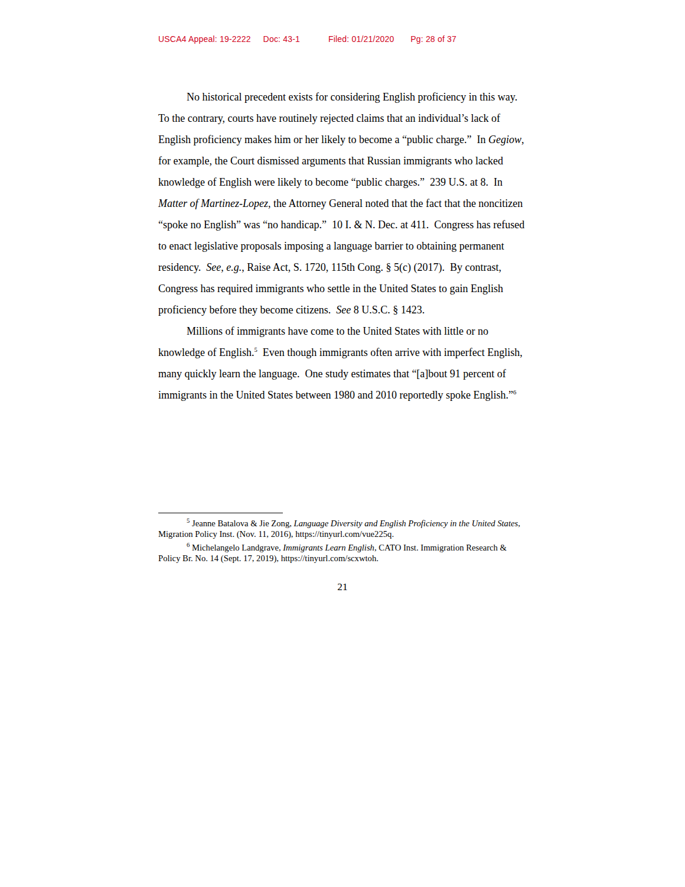USCA4 Appeal: 19-2222 Doc: 43-1 Filed: 01/21/2020 Pg: 28 of 37
No historical precedent exists for considering English proficiency in this way. To the contrary, courts have routinely rejected claims that an individual’s lack of English proficiency makes him or her likely to become a “public charge.” In Gegiow, for example, the Court dismissed arguments that Russian immigrants who lacked knowledge of English were likely to become “public charges.” 239 U.S. at 8. In Matter of Martinez-Lopez, the Attorney General noted that the fact that the noncitizen “spoke no English” was “no handicap.” 10 I. & N. Dec. at 411. Congress has refused to enact legislative proposals imposing a language barrier to obtaining permanent residency. See, e.g., Raise Act, S. 1720, 115th Cong. § 5(c) (2017). By contrast, Congress has required immigrants who settle in the United States to gain English proficiency before they become citizens. See 8 U.S.C. § 1423.
Millions of immigrants have come to the United States with little or no knowledge of English.5 Even though immigrants often arrive with imperfect English, many quickly learn the language. One study estimates that “[a]bout 91 percent of immigrants in the United States between 1980 and 2010 reportedly spoke English.”6
5 Jeanne Batalova & Jie Zong, Language Diversity and English Proficiency in the United States, Migration Policy Inst. (Nov. 11, 2016), https://tinyurl.com/vue225q.
6 Michelangelo Landgrave, Immigrants Learn English, CATO Inst. Immigration Research & Policy Br. No. 14 (Sept. 17, 2019), https://tinyurl.com/scxwtoh.
21